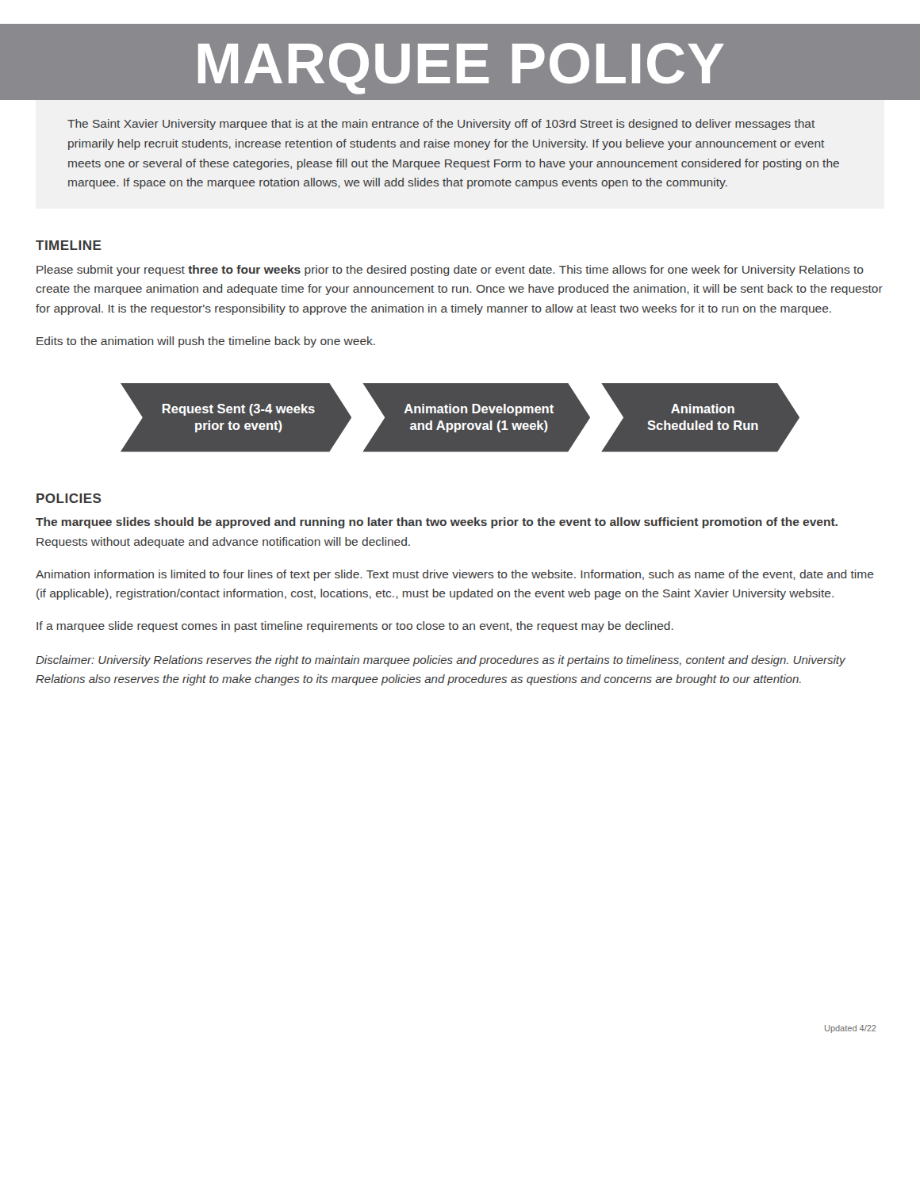Marquee Policy
The Saint Xavier University marquee that is at the main entrance of the University off of 103rd Street is designed to deliver messages that primarily help recruit students, increase retention of students and raise money for the University. If you believe your announcement or event meets one or several of these categories, please fill out the Marquee Request Form to have your announcement considered for posting on the marquee. If space on the marquee rotation allows, we will add slides that promote campus events open to the community.
Timeline
Please submit your request three to four weeks prior to the desired posting date or event date. This time allows for one week for University Relations to create the marquee animation and adequate time for your announcement to run. Once we have produced the animation, it will be sent back to the requestor for approval. It is the requestor's responsibility to approve the animation in a timely manner to allow at least two weeks for it to run on the marquee.
Edits to the animation will push the timeline back by one week.
Request Sent (3-4 weeks
prior to event)
Animation Development
and Approval (1 week)
Animation
Scheduled to Run
Policies
The marquee slides should be approved and running no later than two weeks prior to the event to allow sufficient promotion of the event. Requests without adequate and advance notification will be declined.
Animation information is limited to four lines of text per slide. Text must drive viewers to the website. Information, such as name of the event, date and time (if applicable), registration/contact information, cost, locations, etc., must be updated on the event web page on the Saint Xavier University website.
If a marquee slide request comes in past timeline requirements or too close to an event, the request may be declined.
Disclaimer: University Relations reserves the right to maintain marquee policies and procedures as it pertains to timeliness, content and design. University Relations also reserves the right to make changes to its marquee policies and procedures as questions and concerns are brought to our attention.
Updated 4/22